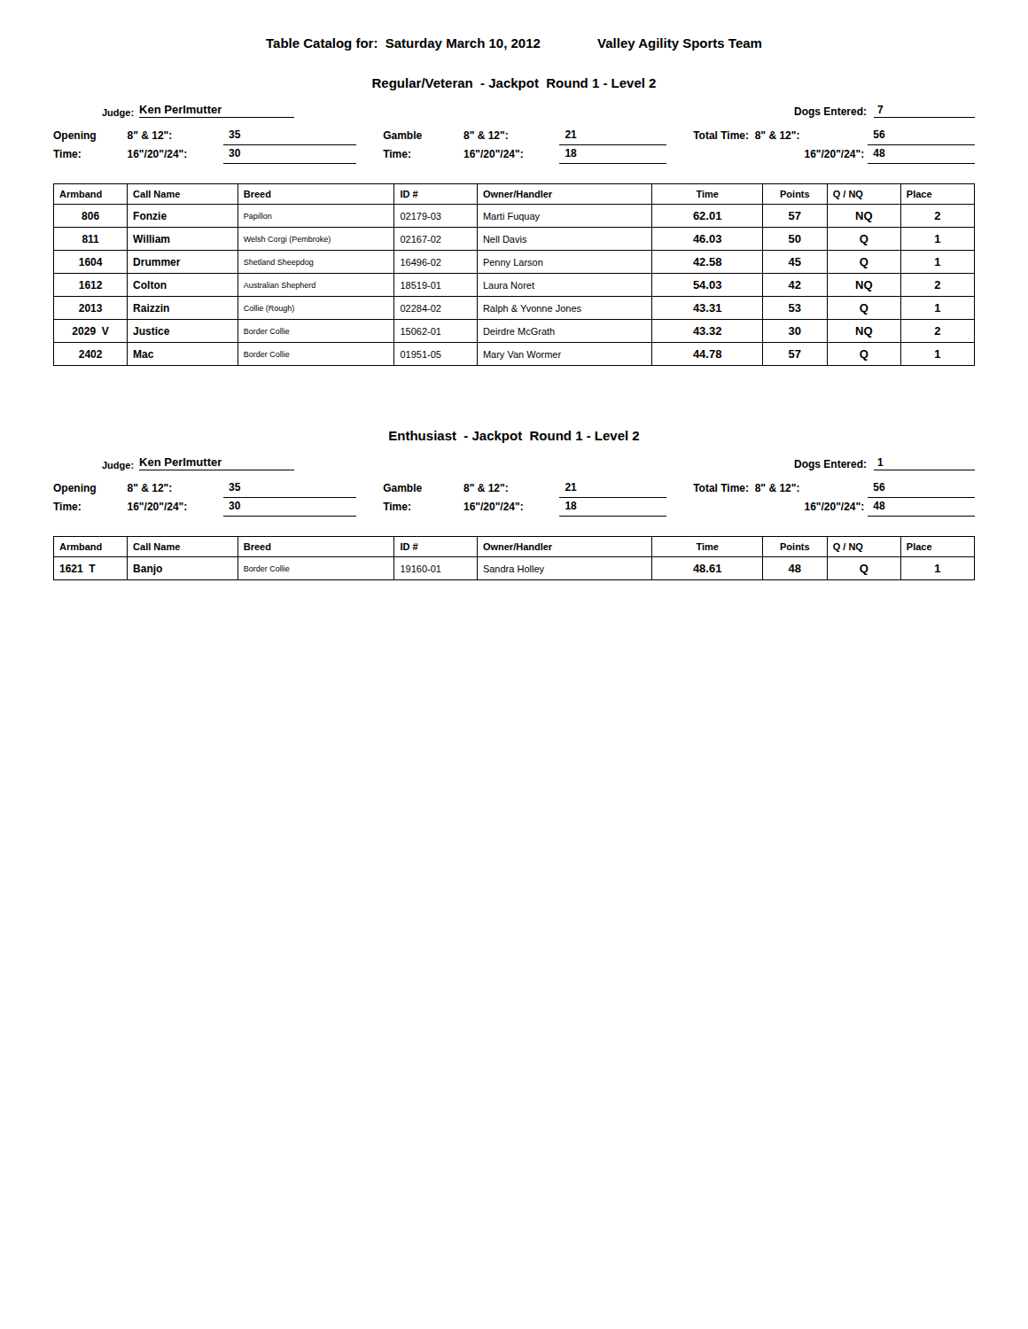Table Catalog for: Saturday March 10, 2012 Valley Agility Sports Team
Regular/Veteran - Jackpot Round 1 - Level 2
Judge: Ken Perlmutter Dogs Entered: 7
| Opening | 8" & 12": | 35 | Gamble | 8" & 12": | 21 | Total Time: 8" & 12": | 56 |
| Time: | 16"/20"/24": | 30 | Time: | 16"/20"/24": | 18 | 16"/20"/24": | 48 |
| Armband | Call Name | Breed | ID # | Owner/Handler | Time | Points | Q / NQ | Place |
| --- | --- | --- | --- | --- | --- | --- | --- | --- |
| 806 | Fonzie | Papillon | 02179-03 | Marti Fuquay | 62.01 | 57 | NQ | 2 |
| 811 | William | Welsh Corgi (Pembroke) | 02167-02 | Nell Davis | 46.03 | 50 | Q | 1 |
| 1604 | Drummer | Shetland Sheepdog | 16496-02 | Penny Larson | 42.58 | 45 | Q | 1 |
| 1612 | Colton | Australian Shepherd | 18519-01 | Laura Noret | 54.03 | 42 | NQ | 2 |
| 2013 | Raizzin | Collie (Rough) | 02284-02 | Ralph & Yvonne Jones | 43.31 | 53 | Q | 1 |
| 2029 V | Justice | Border Collie | 15062-01 | Deirdre McGrath | 43.32 | 30 | NQ | 2 |
| 2402 | Mac | Border Collie | 01951-05 | Mary Van Wormer | 44.78 | 57 | Q | 1 |
Enthusiast - Jackpot Round 1 - Level 2
Judge: Ken Perlmutter Dogs Entered: 1
| Opening | 8" & 12": | 35 | Gamble | 8" & 12": | 21 | Total Time: 8" & 12": | 56 |
| Time: | 16"/20"/24": | 30 | Time: | 16"/20"/24": | 18 | 16"/20"/24": | 48 |
| Armband | Call Name | Breed | ID # | Owner/Handler | Time | Points | Q / NQ | Place |
| --- | --- | --- | --- | --- | --- | --- | --- | --- |
| 1621 T | Banjo | Border Collie | 19160-01 | Sandra Holley | 48.61 | 48 | Q | 1 |